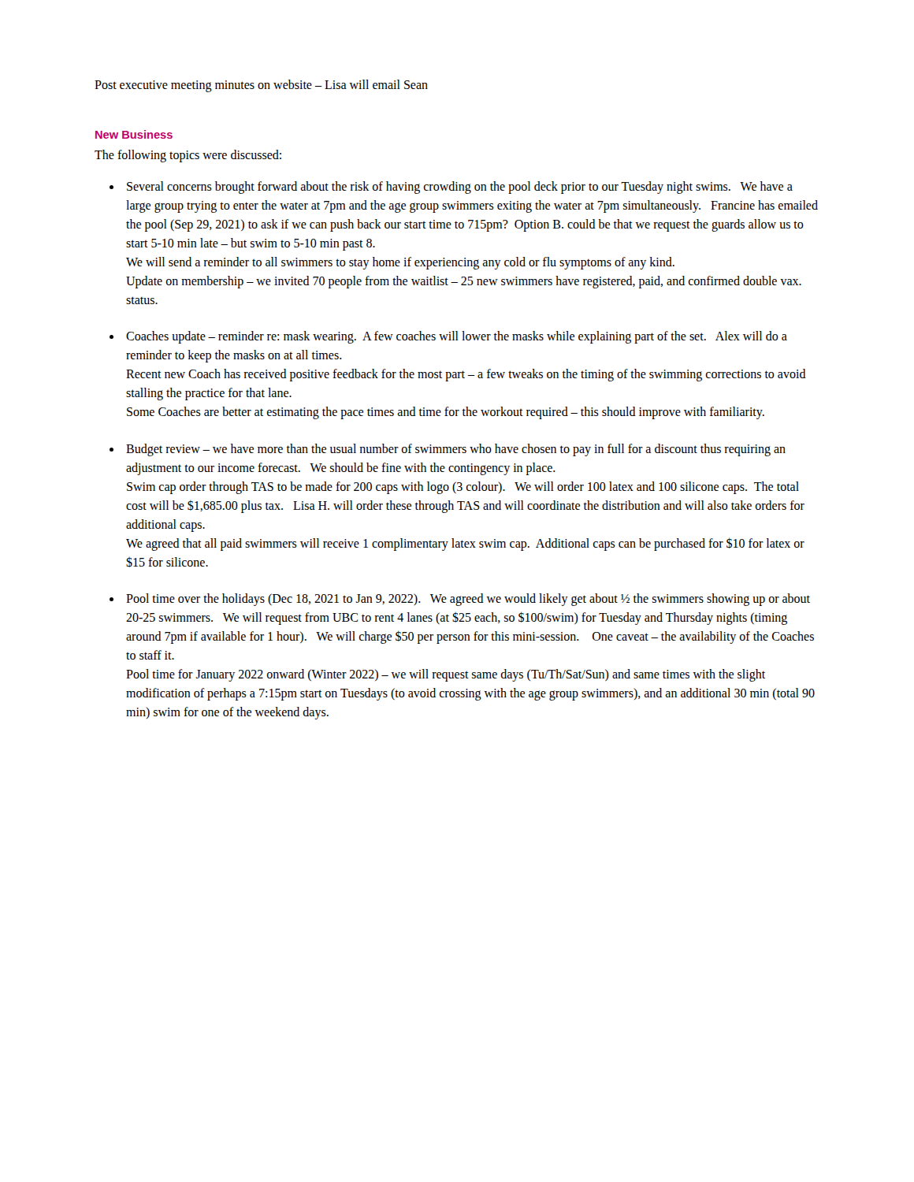Post executive meeting minutes on website – Lisa will email Sean
New Business
The following topics were discussed:
Several concerns brought forward about the risk of having crowding on the pool deck prior to our Tuesday night swims. We have a large group trying to enter the water at 7pm and the age group swimmers exiting the water at 7pm simultaneously. Francine has emailed the pool (Sep 29, 2021) to ask if we can push back our start time to 715pm? Option B. could be that we request the guards allow us to start 5-10 min late – but swim to 5-10 min past 8.
We will send a reminder to all swimmers to stay home if experiencing any cold or flu symptoms of any kind.
Update on membership – we invited 70 people from the waitlist – 25 new swimmers have registered, paid, and confirmed double vax. status.
Coaches update – reminder re: mask wearing. A few coaches will lower the masks while explaining part of the set. Alex will do a reminder to keep the masks on at all times.
Recent new Coach has received positive feedback for the most part – a few tweaks on the timing of the swimming corrections to avoid stalling the practice for that lane.
Some Coaches are better at estimating the pace times and time for the workout required – this should improve with familiarity.
Budget review – we have more than the usual number of swimmers who have chosen to pay in full for a discount thus requiring an adjustment to our income forecast. We should be fine with the contingency in place.
Swim cap order through TAS to be made for 200 caps with logo (3 colour). We will order 100 latex and 100 silicone caps. The total cost will be $1,685.00 plus tax. Lisa H. will order these through TAS and will coordinate the distribution and will also take orders for additional caps.
We agreed that all paid swimmers will receive 1 complimentary latex swim cap. Additional caps can be purchased for $10 for latex or $15 for silicone.
Pool time over the holidays (Dec 18, 2021 to Jan 9, 2022). We agreed we would likely get about ½ the swimmers showing up or about 20-25 swimmers. We will request from UBC to rent 4 lanes (at $25 each, so $100/swim) for Tuesday and Thursday nights (timing around 7pm if available for 1 hour). We will charge $50 per person for this mini-session. One caveat – the availability of the Coaches to staff it.
Pool time for January 2022 onward (Winter 2022) – we will request same days (Tu/Th/Sat/Sun) and same times with the slight modification of perhaps a 7:15pm start on Tuesdays (to avoid crossing with the age group swimmers), and an additional 30 min (total 90 min) swim for one of the weekend days.